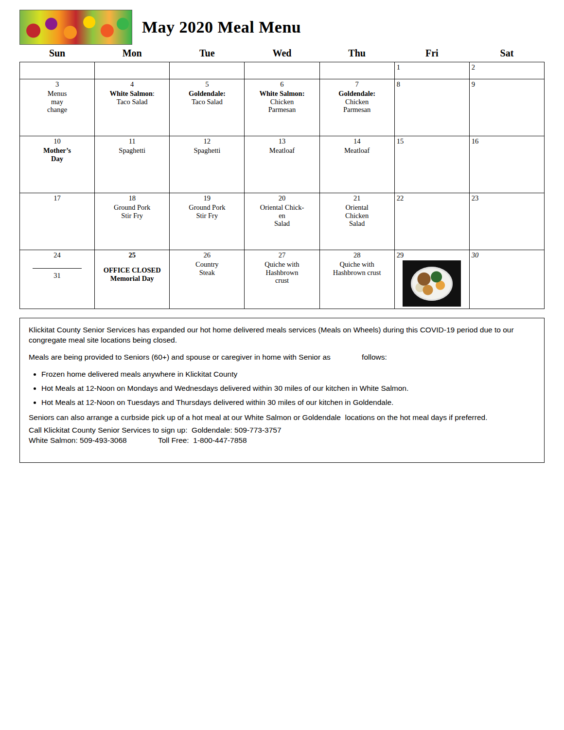May 2020 Meal Menu
| Sun | Mon | Tue | Wed | Thu | Fri | Sat |
| --- | --- | --- | --- | --- | --- | --- |
| | | | | | 1 | 2 |
| 3 Menus may change | 4 White Salmon : Taco Salad | 5 Goldendale: Taco Salad | 6 White Salmon: Chicken Parmesan | 7 Goldendale: Chicken Parmesan | 8 | 9 |
| 10 Mother’s Day | 11 Spaghetti | 12 Spaghetti | 13 Meatloaf | 14 Meatloaf | 15 | 16 |
| 17 | 18 Ground Pork Stir Fry | 19 Ground Pork Stir Fry | 20 Oriental Chick- en Salad | 21 Oriental Chicken Salad | 22 | 23 |
| 24 31 | 25 OFFICE CLOSED Memorial Day | 26 Country Steak | 27 Quiche with Hashbrown crust | 28 Quiche with Hashbrown crust | 29 | 30 |
Klickitat County Senior Services has expanded our hot home delivered meals services (Meals on Wheels) during this COVID-19 period due to our congregate meal site locations being closed.
Meals are being provided to Seniors (60+) and spouse or caregiver in home with Senior as follows:
Frozen home delivered meals anywhere in Klickitat County
Hot Meals at 12-Noon on Mondays and Wednesdays delivered within 30 miles of our kitchen in White Salmon.
Hot Meals at 12-Noon on Tuesdays and Thursdays delivered within 30 miles of our kitchen in Goldendale.
Seniors can also arrange a curbside pick up of a hot meal at our White Salmon or Goldendale locations on the hot meal days if preferred.
Call Klickitat County Senior Services to sign up: Goldendale: 509-773-3757
White Salmon: 509-493-3068 Toll Free: 1-800-447-7858